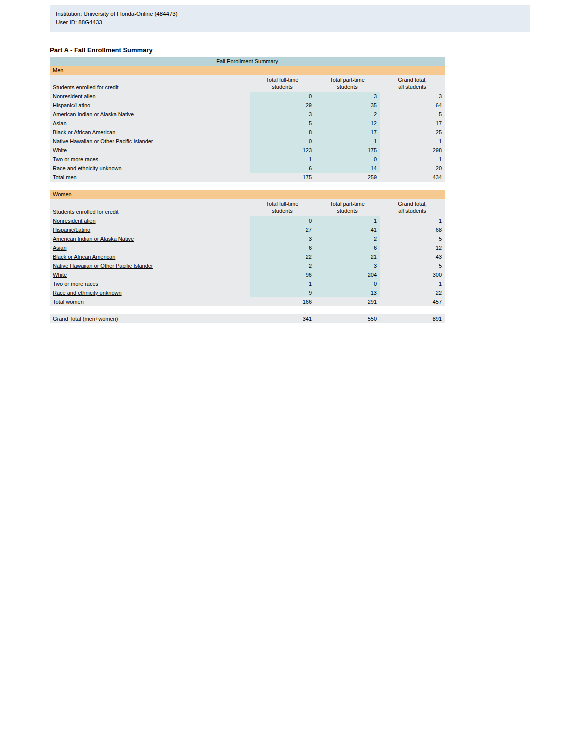Institution: University of Florida-Online (484473)
User ID: 88G4433
Part A - Fall Enrollment Summary
| Fall Enrollment Summary |
| Men |
| Students enrolled for credit | Total full-time students | Total part-time students | Grand total, all students |
| Nonresident alien | 0 | 3 | 3 |
| Hispanic/Latino | 29 | 35 | 64 |
| American Indian or Alaska Native | 3 | 2 | 5 |
| Asian | 5 | 12 | 17 |
| Black or African American | 8 | 17 | 25 |
| Native Hawaiian or Other Pacific Islander | 0 | 1 | 1 |
| White | 123 | 175 | 298 |
| Two or more races | 1 | 0 | 1 |
| Race and ethnicity unknown | 6 | 14 | 20 |
| Total men | 175 | 259 | 434 |
| Women |
| Students enrolled for credit | Total full-time students | Total part-time students | Grand total, all students |
| Nonresident alien | 0 | 1 | 1 |
| Hispanic/Latino | 27 | 41 | 68 |
| American Indian or Alaska Native | 3 | 2 | 5 |
| Asian | 6 | 6 | 12 |
| Black or African American | 22 | 21 | 43 |
| Native Hawaiian or Other Pacific Islander | 2 | 3 | 5 |
| White | 96 | 204 | 300 |
| Two or more races | 1 | 0 | 1 |
| Race and ethnicity unknown | 9 | 13 | 22 |
| Total women | 166 | 291 | 457 |
| Grand Total (men+women) | 341 | 550 | 891 |